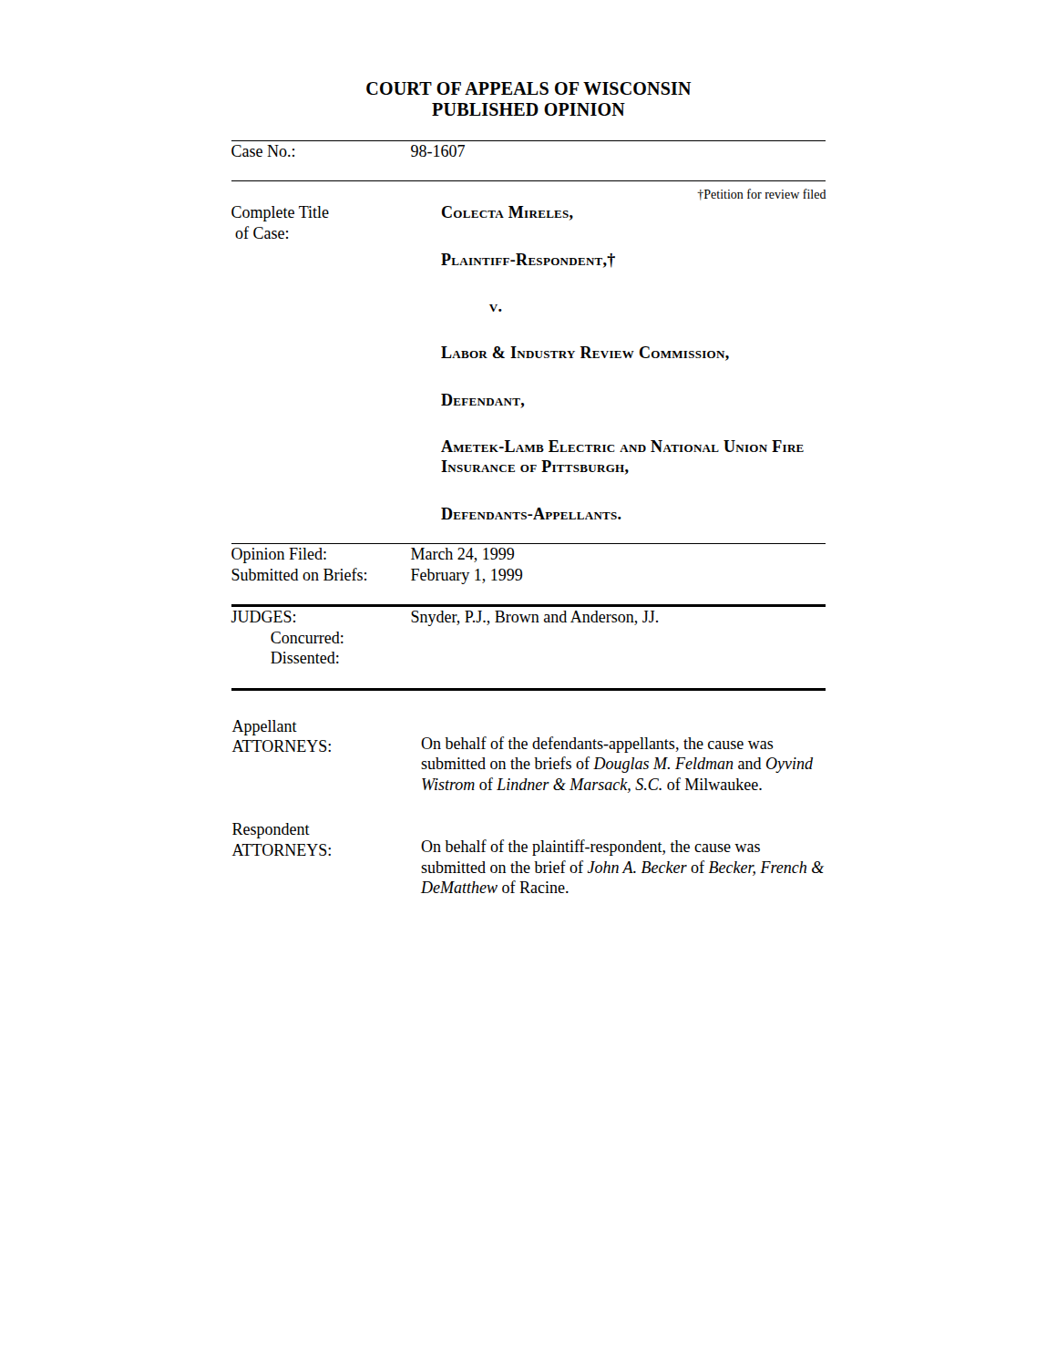COURT OF APPEALS OF WISCONSINPUBLISHED OPINION
| Case No.: | 98-1607 |
†Petition for review filed
| Complete Title of Case: | Colecta Mireles, Plaintiff-Respondent, † v. Labor & Industry Review Commission, Defendant, Ametek-Lamb Electric and National Union Fire Insurance of Pittsburgh, Defendants-Appellants. |
| Opinion Filed: Submitted on Briefs: | March 24, 1999 February 1, 1999 |
| JUDGES: Concurred: Dissented: | Snyder, P.J., Brown and Anderson, JJ. |
| Appellant ATTORNEYS: | On behalf of the defendants-appellants, the cause was submitted on the briefs of Douglas M. Feldman and Oyvind Wistrom of Lindner & Marsack, S.C. of Milwaukee. |
| Respondent ATTORNEYS: | On behalf of the plaintiff-respondent, the cause was submitted on the brief of John A. Becker of Becker, French & DeMatthew of Racine. |